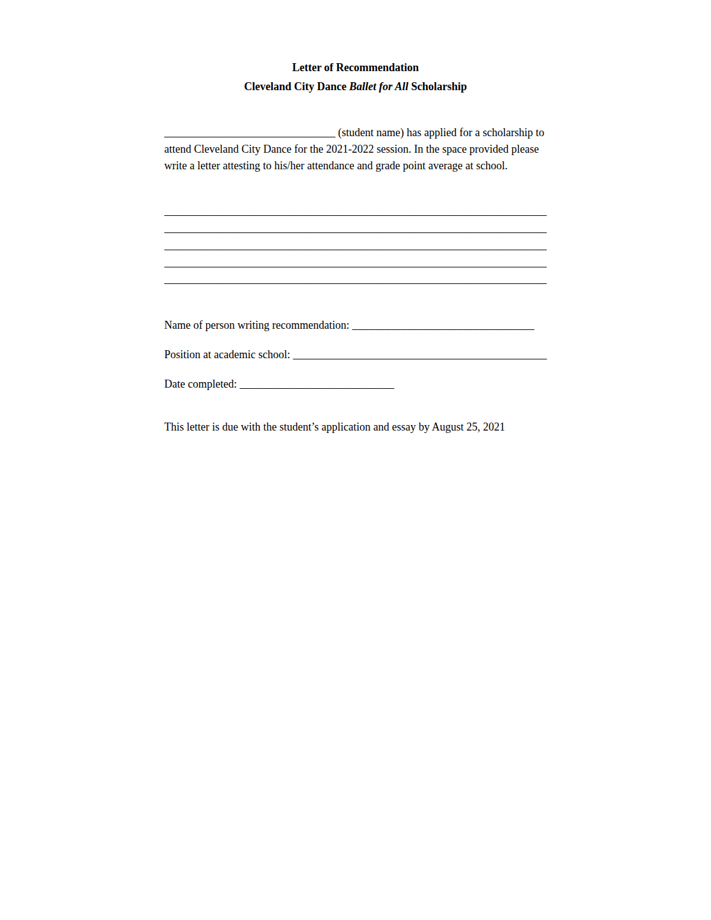Letter of Recommendation
Cleveland City Dance Ballet for All Scholarship
_______________________________ (student name) has applied for a scholarship to attend Cleveland City Dance for the 2021-2022 session. In the space provided please write a letter attesting to his/her attendance and grade point average at school.
_______________________________________________________________________________________
_______________________________________________________________________________________
_______________________________________________________________________________________
_______________________________________________________________________________________
_______________________________________________________________________________________
Name of person writing recommendation: _________________________________
Position at academic school: ______________________________________________
Date completed: ____________________________
This letter is due with the student’s application and essay by August 25, 2021